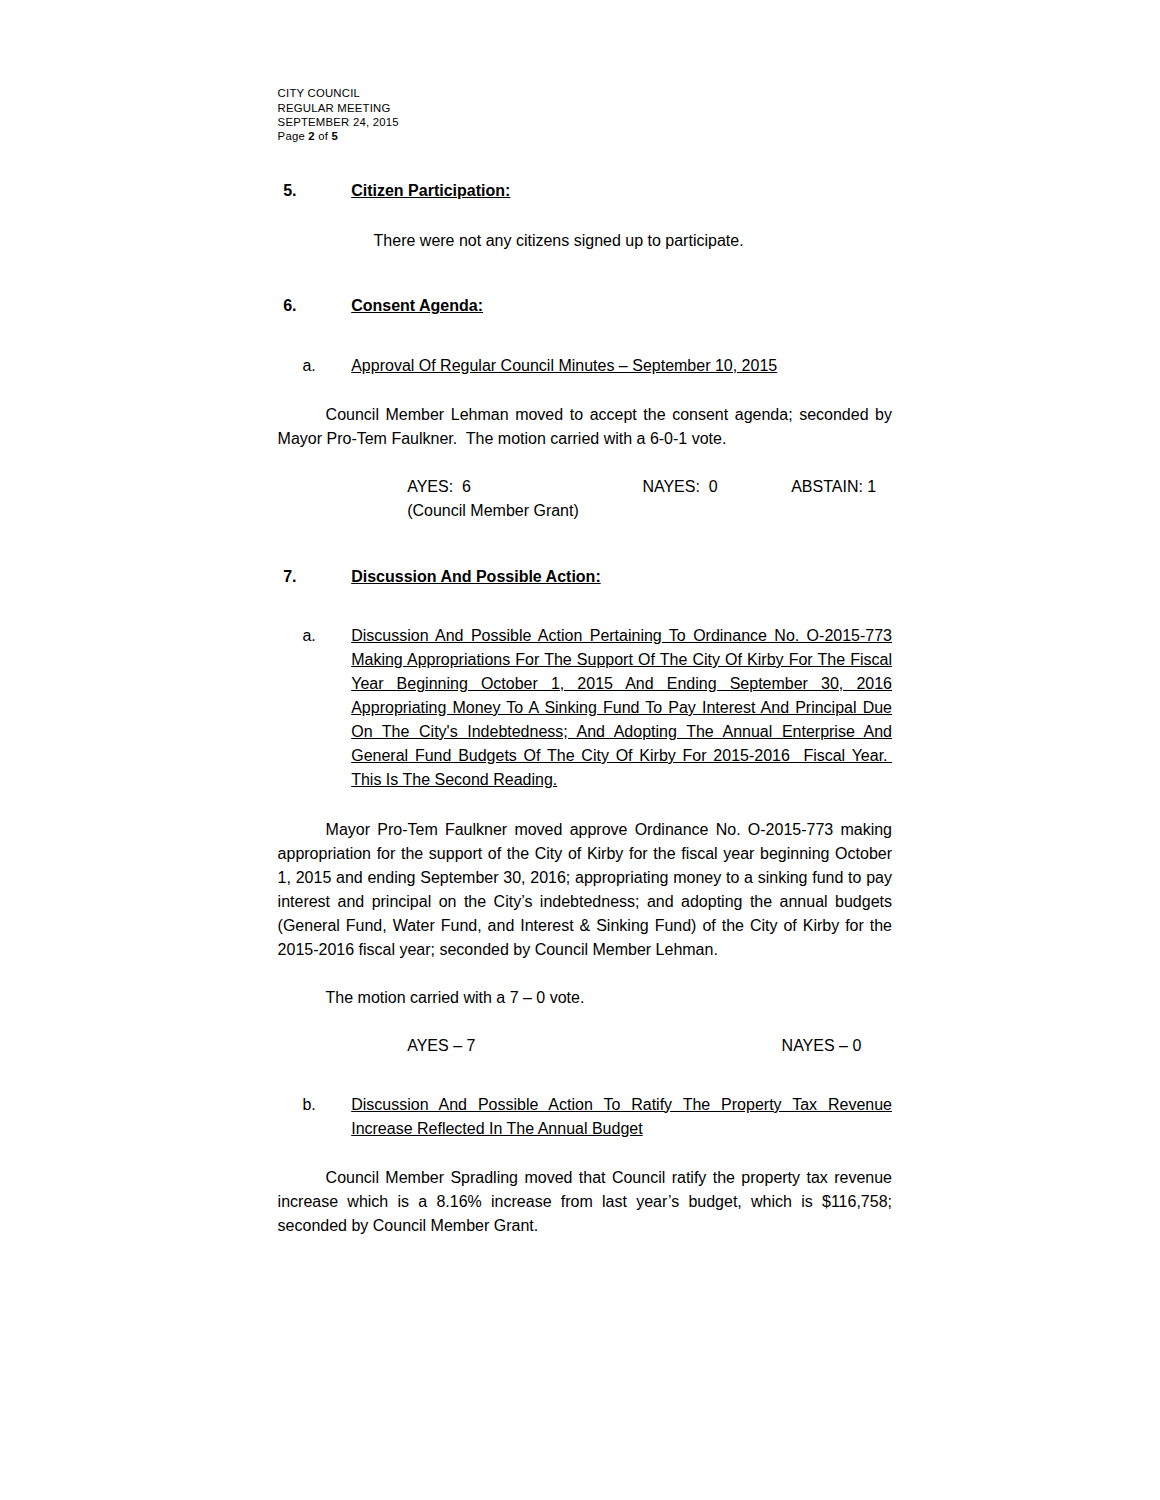CITY COUNCIL
REGULAR MEETING
SEPTEMBER 24, 2015
Page 2 of 5
5.
Citizen Participation:
There were not any citizens signed up to participate.
6.
Consent Agenda:
a.
Approval Of Regular Council Minutes – September 10, 2015
Council Member Lehman moved to accept the consent agenda; seconded by Mayor Pro-Tem Faulkner. The motion carried with a 6-0-1 vote.
AYES: 6 NAYES: 0 ABSTAIN: 1 (Council Member Grant)
7.
Discussion And Possible Action:
a.
Discussion And Possible Action Pertaining To Ordinance No. O-2015-773 Making Appropriations For The Support Of The City Of Kirby For The Fiscal Year Beginning October 1, 2015 And Ending September 30, 2016 Appropriating Money To A Sinking Fund To Pay Interest And Principal Due On The City's Indebtedness; And Adopting The Annual Enterprise And General Fund Budgets Of The City Of Kirby For 2015-2016 Fiscal Year. This Is The Second Reading.
Mayor Pro-Tem Faulkner moved approve Ordinance No. O-2015-773 making appropriation for the support of the City of Kirby for the fiscal year beginning October 1, 2015 and ending September 30, 2016; appropriating money to a sinking fund to pay interest and principal on the City’s indebtedness; and adopting the annual budgets (General Fund, Water Fund, and Interest & Sinking Fund) of the City of Kirby for the 2015-2016 fiscal year; seconded by Council Member Lehman.
The motion carried with a 7 – 0 vote.
AYES – 7 NAYES – 0
b.
Discussion And Possible Action To Ratify The Property Tax Revenue Increase Reflected In The Annual Budget
Council Member Spradling moved that Council ratify the property tax revenue increase which is a 8.16% increase from last year’s budget, which is $116,758; seconded by Council Member Grant.